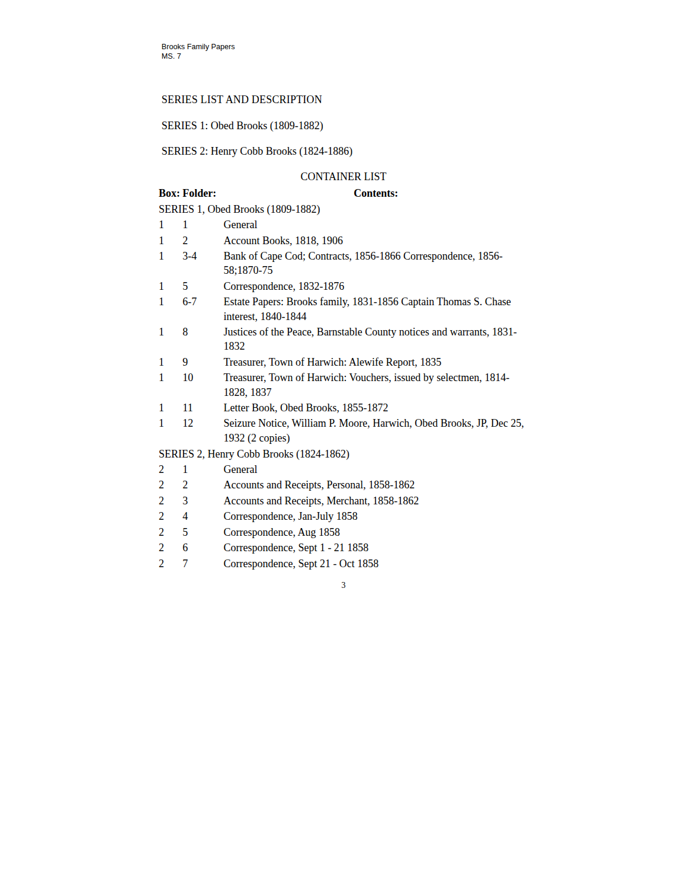Brooks Family Papers
MS. 7
SERIES LIST AND DESCRIPTION
SERIES 1: Obed Brooks (1809-1882)
SERIES 2: Henry Cobb Brooks (1824-1886)
CONTAINER LIST
| Box: | Folder: | Contents: |
| SERIES 1, Obed Brooks (1809-1882) |
| 1 | 1 | General |
| 1 | 2 | Account Books, 1818, 1906 |
| 1 | 3-4 | Bank of Cape Cod; Contracts, 1856-1866 Correspondence, 1856-58;1870-75 |
| 1 | 5 | Correspondence, 1832-1876 |
| 1 | 6-7 | Estate Papers: Brooks family, 1831-1856 Captain Thomas S. Chase interest, 1840-1844 |
| 1 | 8 | Justices of the Peace, Barnstable County notices and warrants, 1831-1832 |
| 1 | 9 | Treasurer, Town of Harwich: Alewife Report, 1835 |
| 1 | 10 | Treasurer, Town of Harwich: Vouchers, issued by selectmen, 1814-1828, 1837 |
| 1 | 11 | Letter Book, Obed Brooks, 1855-1872 |
| 1 | 12 | Seizure Notice, William P. Moore, Harwich, Obed Brooks, JP, Dec 25, 1932 (2 copies) |
| SERIES 2, Henry Cobb Brooks (1824-1862) |
| 2 | 1 | General |
| 2 | 2 | Accounts and Receipts, Personal, 1858-1862 |
| 2 | 3 | Accounts and Receipts, Merchant, 1858-1862 |
| 2 | 4 | Correspondence, Jan-July 1858 |
| 2 | 5 | Correspondence, Aug 1858 |
| 2 | 6 | Correspondence, Sept 1 - 21 1858 |
| 2 | 7 | Correspondence, Sept 21 - Oct 1858 |
3